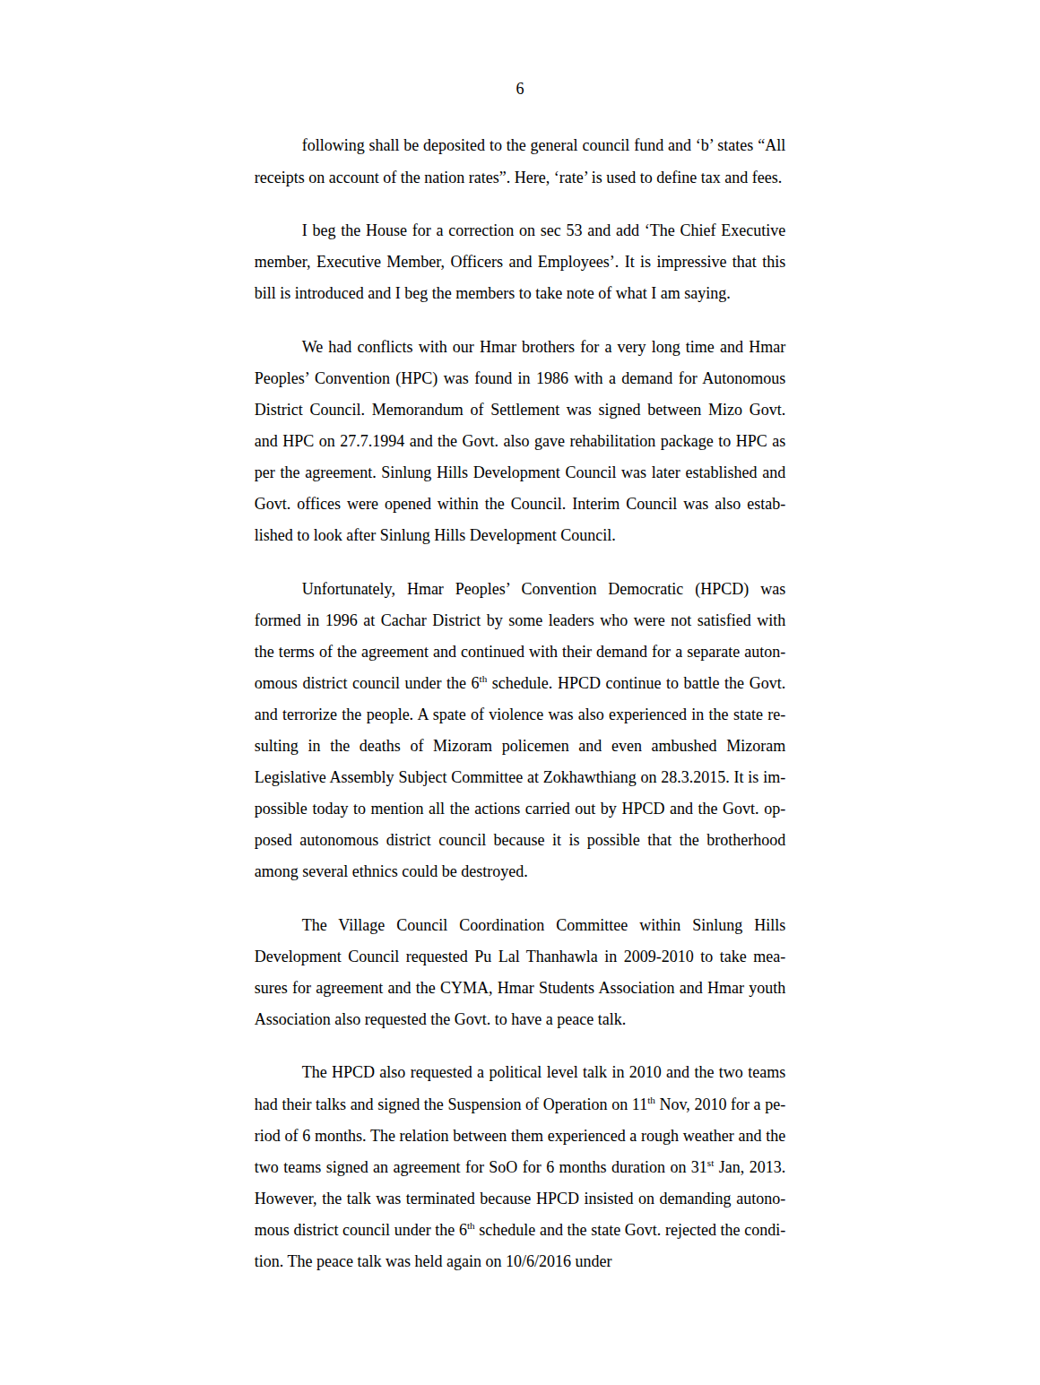6
following shall be deposited to the general council fund and ‘b’ states “All receipts on account of the nation rates”. Here, ‘rate’ is used to define tax and fees.
I beg the House for a correction on sec 53 and add ‘The Chief Executive member, Executive Member, Officers and Employees’. It is impressive that this bill is introduced and I beg the members to take note of what I am saying.
We had conflicts with our Hmar brothers for a very long time and Hmar Peoples’ Convention (HPC) was found in 1986 with a demand for Autonomous District Council. Memorandum of Settlement was signed between Mizo Govt. and HPC on 27.7.1994 and the Govt. also gave rehabilitation package to HPC as per the agreement. Sinlung Hills Development Council was later established and Govt. offices were opened within the Council. Interim Council was also established to look after Sinlung Hills Development Council.
Unfortunately, Hmar Peoples’ Convention Democratic (HPCD) was formed in 1996 at Cachar District by some leaders who were not satisfied with the terms of the agreement and continued with their demand for a separate autonomous district council under the 6th schedule. HPCD continue to battle the Govt. and terrorize the people. A spate of violence was also experienced in the state resulting in the deaths of Mizoram policemen and even ambushed Mizoram Legislative Assembly Subject Committee at Zokhawthiang on 28.3.2015. It is impossible today to mention all the actions carried out by HPCD and the Govt. opposed autonomous district council because it is possible that the brotherhood among several ethnics could be destroyed.
The Village Council Coordination Committee within Sinlung Hills Development Council requested Pu Lal Thanhawla in 2009-2010 to take measures for agreement and the CYMA, Hmar Students Association and Hmar youth Association also requested the Govt. to have a peace talk.
The HPCD also requested a political level talk in 2010 and the two teams had their talks and signed the Suspension of Operation on 11th Nov, 2010 for a period of 6 months. The relation between them experienced a rough weather and the two teams signed an agreement for SoO for 6 months duration on 31st Jan, 2013. However, the talk was terminated because HPCD insisted on demanding autonomous district council under the 6th schedule and the state Govt. rejected the condition. The peace talk was held again on 10/6/2016 under